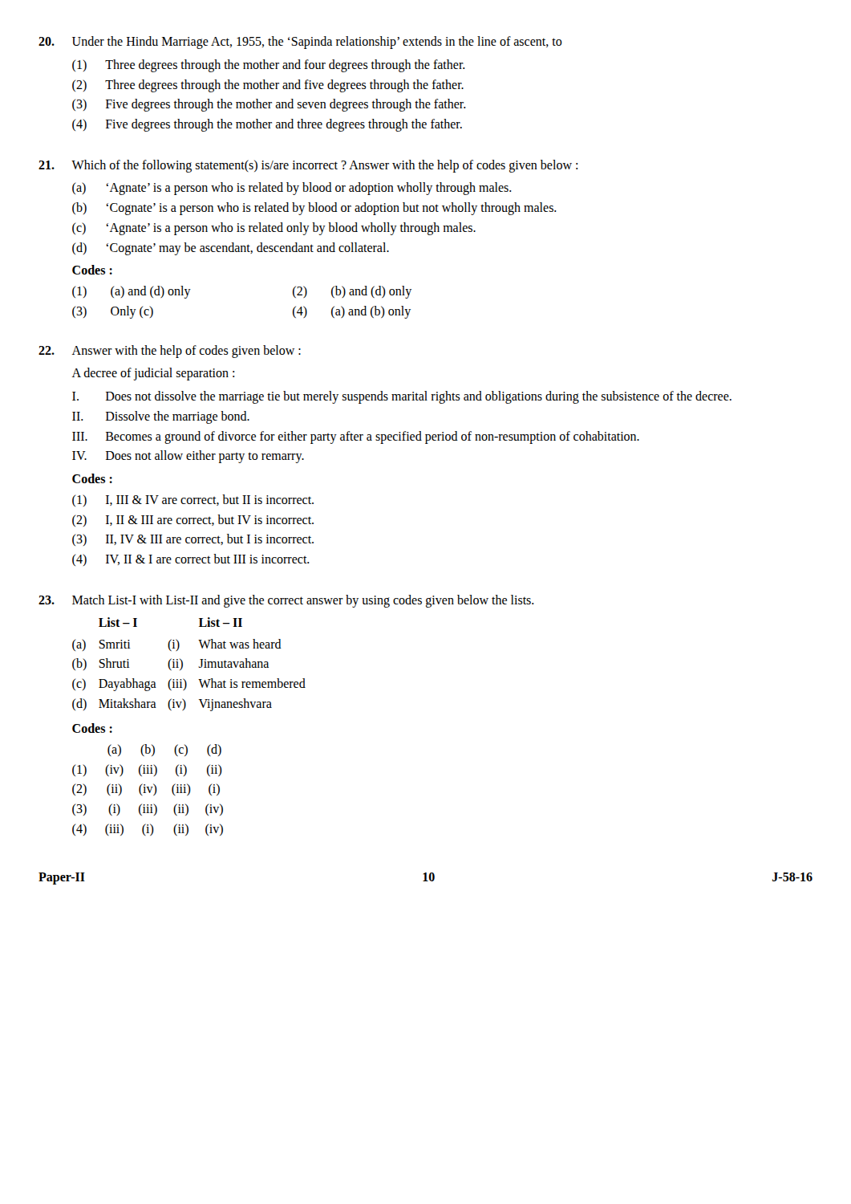20.
Under the Hindu Marriage Act, 1955, the ‘Sapinda relationship’ extends in the line of ascent, to
(1) Three degrees through the mother and four degrees through the father.
(2) Three degrees through the mother and five degrees through the father.
(3) Five degrees through the mother and seven degrees through the father.
(4) Five degrees through the mother and three degrees through the father.
21.
Which of the following statement(s) is/are incorrect ? Answer with the help of codes given below :
(a)‘Agnate’ is a person who is related by blood or adoption wholly through males.
(b)‘Cognate’ is a person who is related by blood or adoption but not wholly through males.
(c)‘Agnate’ is a person who is related only by blood wholly through males.
(d)‘Cognate’ may be ascendant, descendant and collateral.
Codes :
(1)
(a) and (d) only
(2)
(b) and (d) only
(3)
Only (c)
(4)
(a) and (b) only
22.
Answer with the help of codes given below :
A decree of judicial separation :
I. Does not dissolve the marriage tie but merely suspends marital rights and obligations during the subsistence of the decree.
II. Dissolve the marriage bond.
III. Becomes a ground of divorce for either party after a specified period of non-resumption of cohabitation.
IV. Does not allow either party to remarry.
Codes :
(1) I, III & IV are correct, but II is incorrect.
(2) I, II & III are correct, but IV is incorrect.
(3) II, IV & III are correct, but I is incorrect.
(4) IV, II & I are correct but III is incorrect.
23.
Match List-I with List-II and give the correct answer by using codes given below the lists.
| | List – I | | List – II |
| --- | --- | --- | --- |
| (a) | Smriti | (i) | What was heard |
| (b) | Shruti | (ii) | Jimutavahana |
| (c) | Dayabhaga | (iii) | What is remembered |
| (d) | Mitakshara | (iv) | Vijnaneshvara |
Codes :
| | (a) | (b) | (c) | (d) |
| (1) | (iv) | (iii) | (i) | (ii) |
| (2) | (ii) | (iv) | (iii) | (i) |
| (3) | (i) | (iii) | (ii) | (iv) |
| (4) | (iii) | (i) | (ii) | (iv) |
Paper-II
10
J-58-16